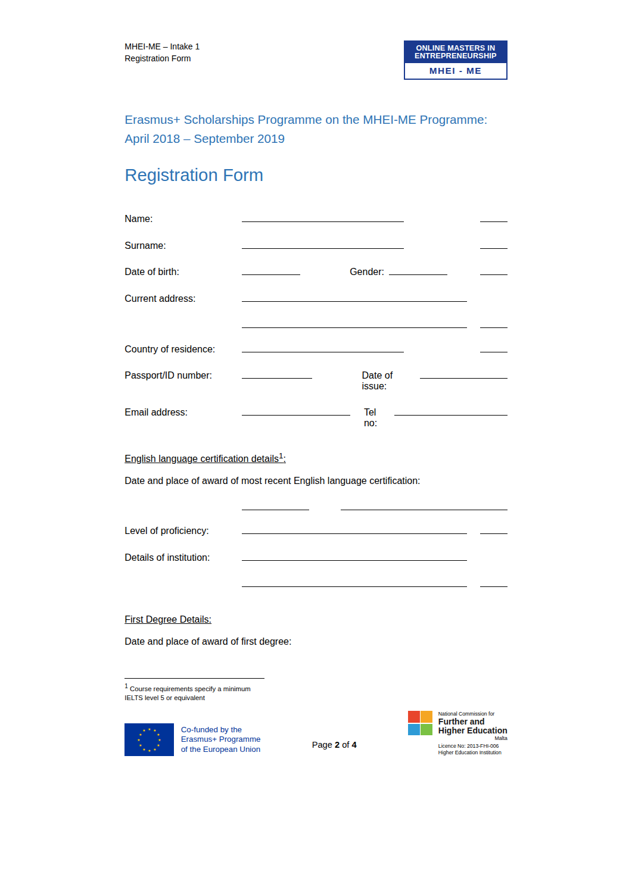MHEI-ME – Intake 1
Registration Form
ONLINE MASTERS IN ENTREPRENEURSHIP
MHEI - ME
Erasmus+ Scholarships Programme on the MHEI-ME Programme:
April 2018 – September 2019
Registration Form
Name:
Surname:
Date of birth:
Gender:
Current address:
Country of residence:
Passport/ID number:
Date of issue:
Email address:
Tel no:
English language certification details1:
Date and place of award of most recent English language certification:
Level of proficiency:
Details of institution:
First Degree Details:
Date and place of award of first degree:
1 Course requirements specify a minimum IELTS level 5 or equivalent
★ ★ ★ ★ ★ ★ ★ ★ ★ ★ ★ ★
Co-funded by the
Erasmus+ Programme
of the European Union
Page 2 of 4
National Commission for
Further and
Higher Education
Malta
Licence No: 2013-FHI-006
Higher Education Institution